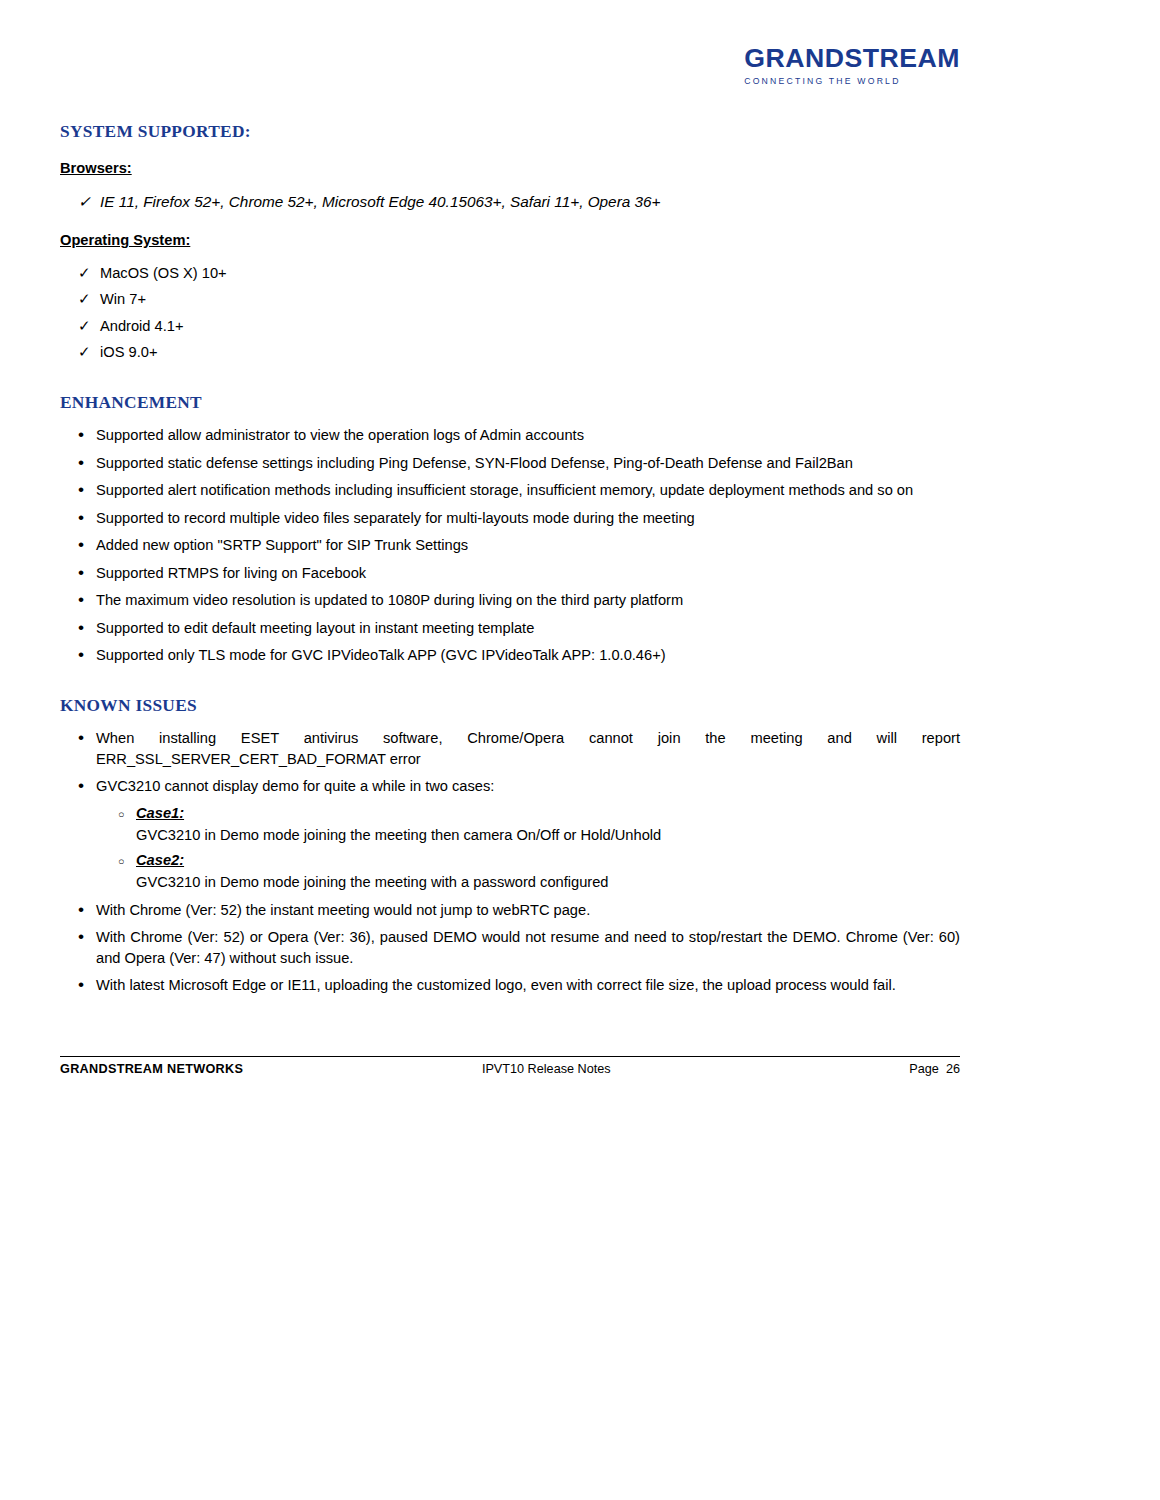GRANDSTREAM
CONNECTING THE WORLD
SYSTEM SUPPORTED:
Browsers:
IE 11, Firefox 52+, Chrome 52+, Microsoft Edge 40.15063+, Safari 11+, Opera 36+
Operating System:
MacOS (OS X) 10+
Win 7+
Android 4.1+
iOS 9.0+
ENHANCEMENT
Supported allow administrator to view the operation logs of Admin accounts
Supported static defense settings including Ping Defense, SYN-Flood Defense, Ping-of-Death Defense and Fail2Ban
Supported alert notification methods including insufficient storage, insufficient memory, update deployment methods and so on
Supported to record multiple video files separately for multi-layouts mode during the meeting
Added new option "SRTP Support" for SIP Trunk Settings
Supported RTMPS for living on Facebook
The maximum video resolution is updated to 1080P during living on the third party platform
Supported to edit default meeting layout in instant meeting template
Supported only TLS mode for GVC IPVideoTalk APP (GVC IPVideoTalk APP: 1.0.0.46+)
KNOWN ISSUES
When installing ESET antivirus software, Chrome/Opera cannot join the meeting and will report ERR_SSL_SERVER_CERT_BAD_FORMAT error
GVC3210 cannot display demo for quite a while in two cases:
Case1: GVC3210 in Demo mode joining the meeting then camera On/Off or Hold/Unhold
Case2: GVC3210 in Demo mode joining the meeting with a password configured
With Chrome (Ver: 52) the instant meeting would not jump to webRTC page.
With Chrome (Ver: 52) or Opera (Ver: 36), paused DEMO would not resume and need to stop/restart the DEMO. Chrome (Ver: 60) and Opera (Ver: 47) without such issue.
With latest Microsoft Edge or IE11, uploading the customized logo, even with correct file size, the upload process would fail.
GRANDSTREAM NETWORKS
IPVT10 Release Notes
Page 26